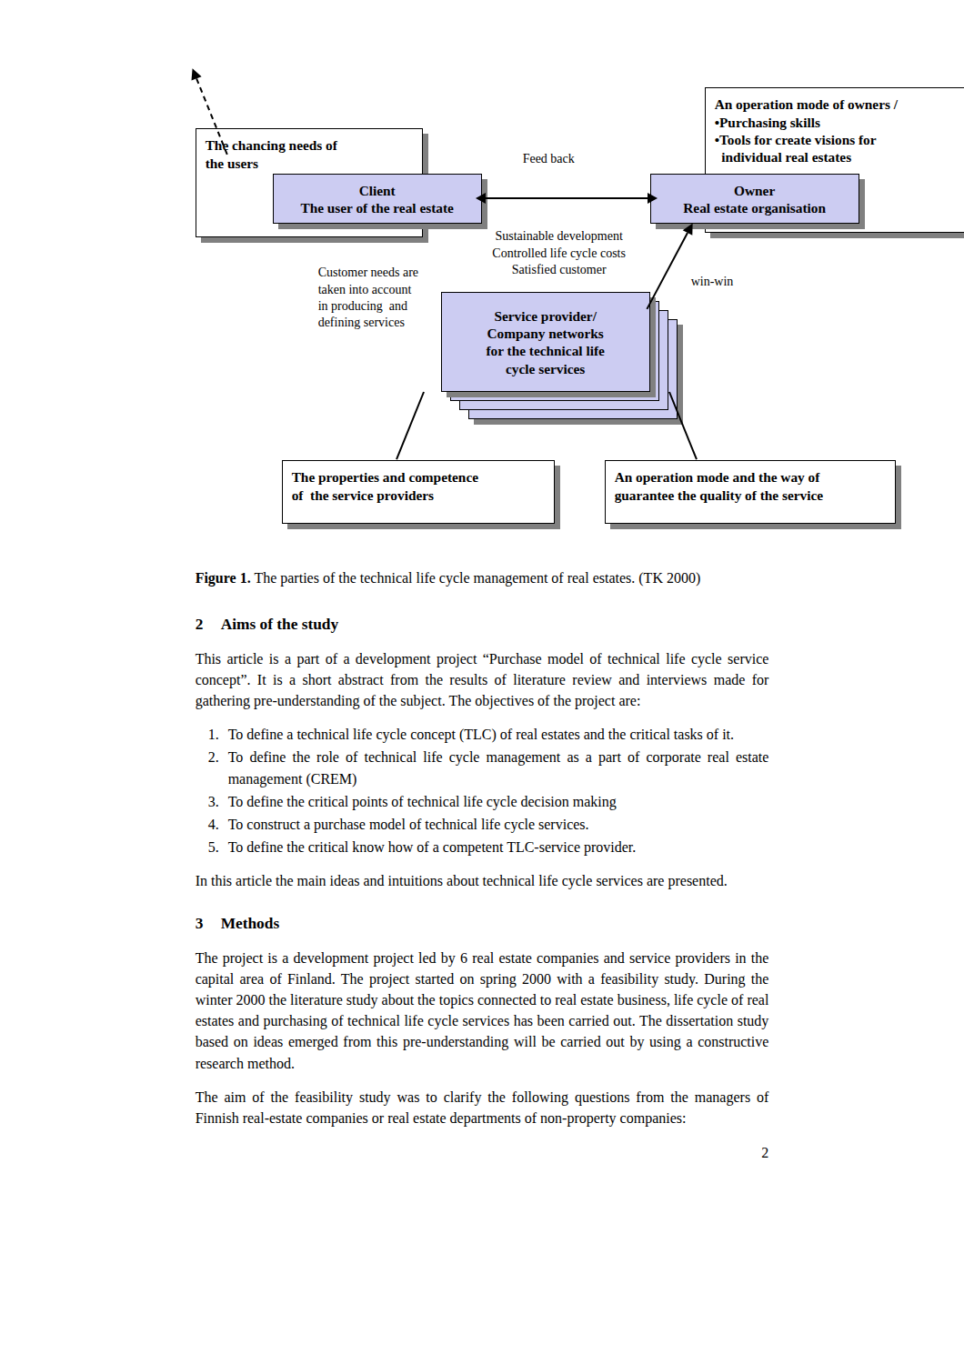The chancing needs of
the users
An operation mode of owners /
•Purchasing skills
•Tools for create visions for
individual real estates
The properties and competence
of the service providers
An operation mode and the way of
guarantee the quality of the service
Client
The user of the real estate
Owner
Real estate organisation
Service provider/
Company networks
for the technical life
cycle services
Feed back
Sustainable development
Controlled life cycle costs
Satisfied customer
Customer needs are
taken into account
in producing and
defining services
win-win
Figure 1. The parties of the technical life cycle management of real estates. (TK 2000)
2 Aims of the study
This article is a part of a development project “Purchase model of technical life cycle service concept”. It is a short abstract from the results of literature review and interviews made for gathering pre-understanding of the subject. The objectives of the project are:
To define a technical life cycle concept (TLC) of real estates and the critical tasks of it.
To define the role of technical life cycle management as a part of corporate real estate management (CREM)
To define the critical points of technical life cycle decision making
To construct a purchase model of technical life cycle services.
To define the critical know how of a competent TLC-service provider.
In this article the main ideas and intuitions about technical life cycle services are presented.
3 Methods
The project is a development project led by 6 real estate companies and service providers in the capital area of Finland. The project started on spring 2000 with a feasibility study. During the winter 2000 the literature study about the topics connected to real estate business, life cycle of real estates and purchasing of technical life cycle services has been carried out. The dissertation study based on ideas emerged from this pre-understanding will be carried out by using a constructive research method.
The aim of the feasibility study was to clarify the following questions from the managers of Finnish real-estate companies or real estate departments of non-property companies:
2